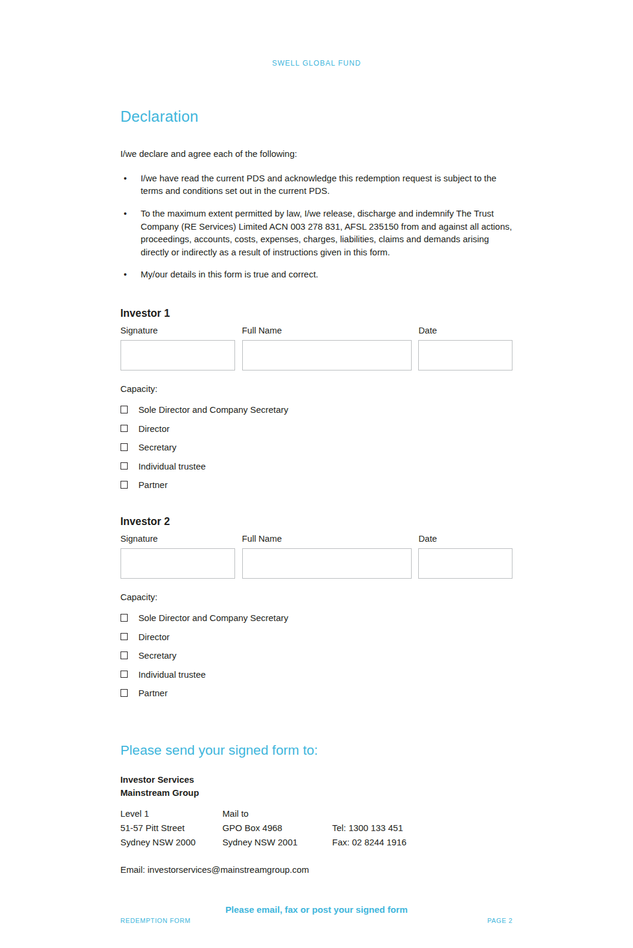SWELL GLOBAL FUND
Declaration
I/we declare and agree each of the following:
I/we have read the current PDS and acknowledge this redemption request is subject to the terms and conditions set out in the current PDS.
To the maximum extent permitted by law, I/we release, discharge and indemnify The Trust Company (RE Services) Limited ACN 003 278 831, AFSL 235150 from and against all actions, proceedings, accounts, costs, expenses, charges, liabilities, claims and demands arising directly or indirectly as a result of instructions given in this form.
My/our details in this form is true and correct.
Investor 1
| Signature | Full Name | Date |
Capacity:
Sole Director and Company Secretary
Director
Secretary
Individual trustee
Partner
Investor 2
| Signature | Full Name | Date |
Capacity:
Sole Director and Company Secretary
Director
Secretary
Individual trustee
Partner
Please send your signed form to:
Investor Services
Mainstream Group
| Level 1 | Mail to | |
| 51-57 Pitt Street | GPO Box 4968 | Tel: 1300 133 451 |
| Sydney NSW 2000 | Sydney NSW 2001 | Fax: 02 8244 1916 |
Email: investorservices@mainstreamgroup.com
Please email, fax or post your signed form
REDEMPTION FORM PAGE 2